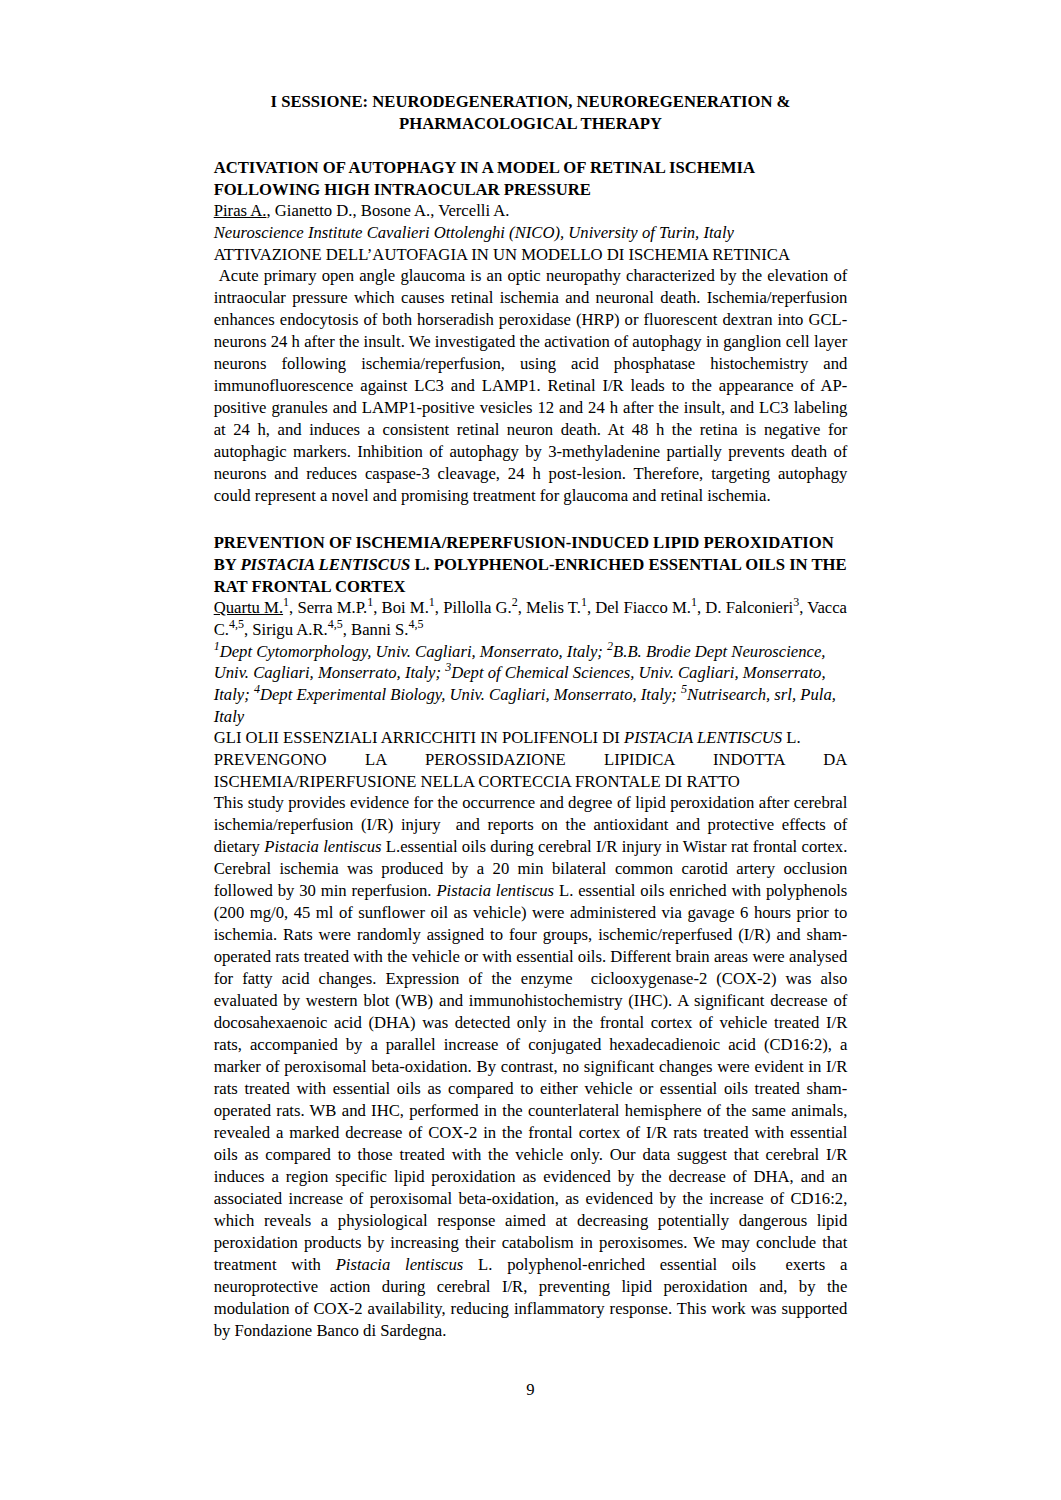I SESSIONE: NEURODEGENERATION, NEUROREGENERATION &
PHARMACOLOGICAL THERAPY
Activation of autophagy in a model of retinal ischemia following high intraocular pressure
Piras A., Gianetto D., Bosone A., Vercelli A.
Neuroscience Institute Cavalieri Ottolenghi (NICO), University of Turin, Italy
ATTIVAZIONE DELL’AUTOFAGIA IN UN MODELLO DI ISCHEMIA RETINICA
Acute primary open angle glaucoma is an optic neuropathy characterized by the elevation of intraocular pressure which causes retinal ischemia and neuronal death. Ischemia/reperfusion enhances endocytosis of both horseradish peroxidase (HRP) or fluorescent dextran into GCL-neurons 24 h after the insult. We investigated the activation of autophagy in ganglion cell layer neurons following ischemia/reperfusion, using acid phosphatase histochemistry and immunofluorescence against LC3 and LAMP1. Retinal I/R leads to the appearance of AP-positive granules and LAMP1-positive vesicles 12 and 24 h after the insult, and LC3 labeling at 24 h, and induces a consistent retinal neuron death. At 48 h the retina is negative for autophagic markers. Inhibition of autophagy by 3-methyladenine partially prevents death of neurons and reduces caspase-3 cleavage, 24 h post-lesion. Therefore, targeting autophagy could represent a novel and promising treatment for glaucoma and retinal ischemia.
Prevention of ischemia/reperfusion-induced lipid peroxidation by Pistacia lentiscus L. polyphenol-enriched essential oils in the rat frontal cortex
Quartu M.1, Serra M.P.1, Boi M.1, Pillolla G.2, Melis T.1, Del Fiacco M.1, D. Falconieri3, Vacca C.4,5, Sirigu A.R.4,5, Banni S.4,5
1Dept Cytomorphology, Univ. Cagliari, Monserrato, Italy; 2B.B. Brodie Dept Neuroscience, Univ. Cagliari, Monserrato, Italy; 3Dept of Chemical Sciences, Univ. Cagliari, Monserrato, Italy; 4Dept Experimental Biology, Univ. Cagliari, Monserrato, Italy; 5Nutrisearch, srl, Pula, Italy
GLI OLII ESSENZIALI ARRICCHITI IN POLIFENOLI DI PISTACIA LENTISCUS L.
PREVENGONO LA PEROSSIDAZIONE LIPIDICA INDOTTA DA
ISCHEMIA/RIPERFUSIONE NELLA CORTECCIA FRONTALE DI RATTO
This study provides evidence for the occurrence and degree of lipid peroxidation after cerebral ischemia/reperfusion (I/R) injury and reports on the antioxidant and protective effects of dietary Pistacia lentiscus L.essential oils during cerebral I/R injury in Wistar rat frontal cortex. Cerebral ischemia was produced by a 20 min bilateral common carotid artery occlusion followed by 30 min reperfusion. Pistacia lentiscus L. essential oils enriched with polyphenols (200 mg/0, 45 ml of sunflower oil as vehicle) were administered via gavage 6 hours prior to ischemia. Rats were randomly assigned to four groups, ischemic/reperfused (I/R) and sham-operated rats treated with the vehicle or with essential oils. Different brain areas were analysed for fatty acid changes. Expression of the enzyme ciclooxygenase-2 (COX-2) was also evaluated by western blot (WB) and immunohistochemistry (IHC). A significant decrease of docosahexaenoic acid (DHA) was detected only in the frontal cortex of vehicle treated I/R rats, accompanied by a parallel increase of conjugated hexadecadienoic acid (CD16:2), a marker of peroxisomal beta-oxidation. By contrast, no significant changes were evident in I/R rats treated with essential oils as compared to either vehicle or essential oils treated sham-operated rats. WB and IHC, performed in the counterlateral hemisphere of the same animals, revealed a marked decrease of COX-2 in the frontal cortex of I/R rats treated with essential oils as compared to those treated with the vehicle only. Our data suggest that cerebral I/R induces a region specific lipid peroxidation as evidenced by the decrease of DHA, and an associated increase of peroxisomal beta-oxidation, as evidenced by the increase of CD16:2, which reveals a physiological response aimed at decreasing potentially dangerous lipid peroxidation products by increasing their catabolism in peroxisomes. We may conclude that treatment with Pistacia lentiscus L. polyphenol-enriched essential oils exerts a neuroprotective action during cerebral I/R, preventing lipid peroxidation and, by the modulation of COX-2 availability, reducing inflammatory response. This work was supported by Fondazione Banco di Sardegna.
9